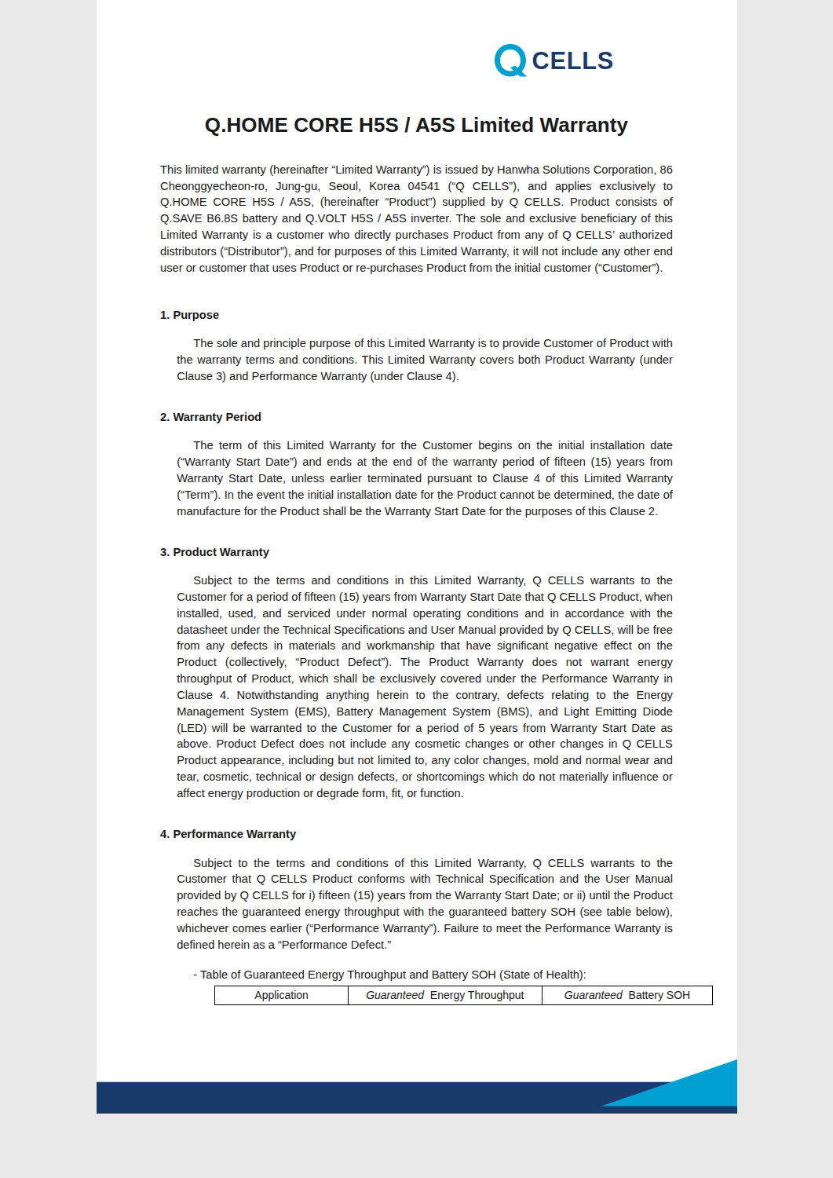CELLS
Q.HOME CORE H5S / A5S Limited Warranty
This limited warranty (hereinafter “Limited Warranty”) is issued by Hanwha Solutions Corporation, 86 Cheonggyecheon-ro, Jung-gu, Seoul, Korea 04541 (“Q CELLS”), and applies exclusively to Q.HOME CORE H5S / A5S, (hereinafter “Product”) supplied by Q CELLS. Product consists of Q.SAVE B6.8S battery and Q.VOLT H5S / A5S inverter. The sole and exclusive beneficiary of this Limited Warranty is a customer who directly purchases Product from any of Q CELLS’ authorized distributors (“Distributor”), and for purposes of this Limited Warranty, it will not include any other end user or customer that uses Product or re-purchases Product from the initial customer (“Customer”).
1. Purpose
The sole and principle purpose of this Limited Warranty is to provide Customer of Product with the warranty terms and conditions. This Limited Warranty covers both Product Warranty (under Clause 3) and Performance Warranty (under Clause 4).
2. Warranty Period
The term of this Limited Warranty for the Customer begins on the initial installation date (“Warranty Start Date”) and ends at the end of the warranty period of fifteen (15) years from Warranty Start Date, unless earlier terminated pursuant to Clause 4 of this Limited Warranty (“Term”). In the event the initial installation date for the Product cannot be determined, the date of manufacture for the Product shall be the Warranty Start Date for the purposes of this Clause 2.
3. Product Warranty
Subject to the terms and conditions in this Limited Warranty, Q CELLS warrants to the Customer for a period of fifteen (15) years from Warranty Start Date that Q CELLS Product, when installed, used, and serviced under normal operating conditions and in accordance with the datasheet under the Technical Specifications and User Manual provided by Q CELLS, will be free from any defects in materials and workmanship that have significant negative effect on the Product (collectively, “Product Defect”). The Product Warranty does not warrant energy throughput of Product, which shall be exclusively covered under the Performance Warranty in Clause 4. Notwithstanding anything herein to the contrary, defects relating to the Energy Management System (EMS), Battery Management System (BMS), and Light Emitting Diode (LED) will be warranted to the Customer for a period of 5 years from Warranty Start Date as above. Product Defect does not include any cosmetic changes or other changes in Q CELLS Product appearance, including but not limited to, any color changes, mold and normal wear and tear, cosmetic, technical or design defects, or shortcomings which do not materially influence or affect energy production or degrade form, fit, or function.
4. Performance Warranty
Subject to the terms and conditions of this Limited Warranty, Q CELLS warrants to the Customer that Q CELLS Product conforms with Technical Specification and the User Manual provided by Q CELLS for i) fifteen (15) years from the Warranty Start Date; or ii) until the Product reaches the guaranteed energy throughput with the guaranteed battery SOH (see table below), whichever comes earlier (“Performance Warranty”). Failure to meet the Performance Warranty is defined herein as a “Performance Defect.”
- Table of Guaranteed Energy Throughput and Battery SOH (State of Health):
| Application | Guaranteed Energy Throughput | Guaranteed Battery SOH |